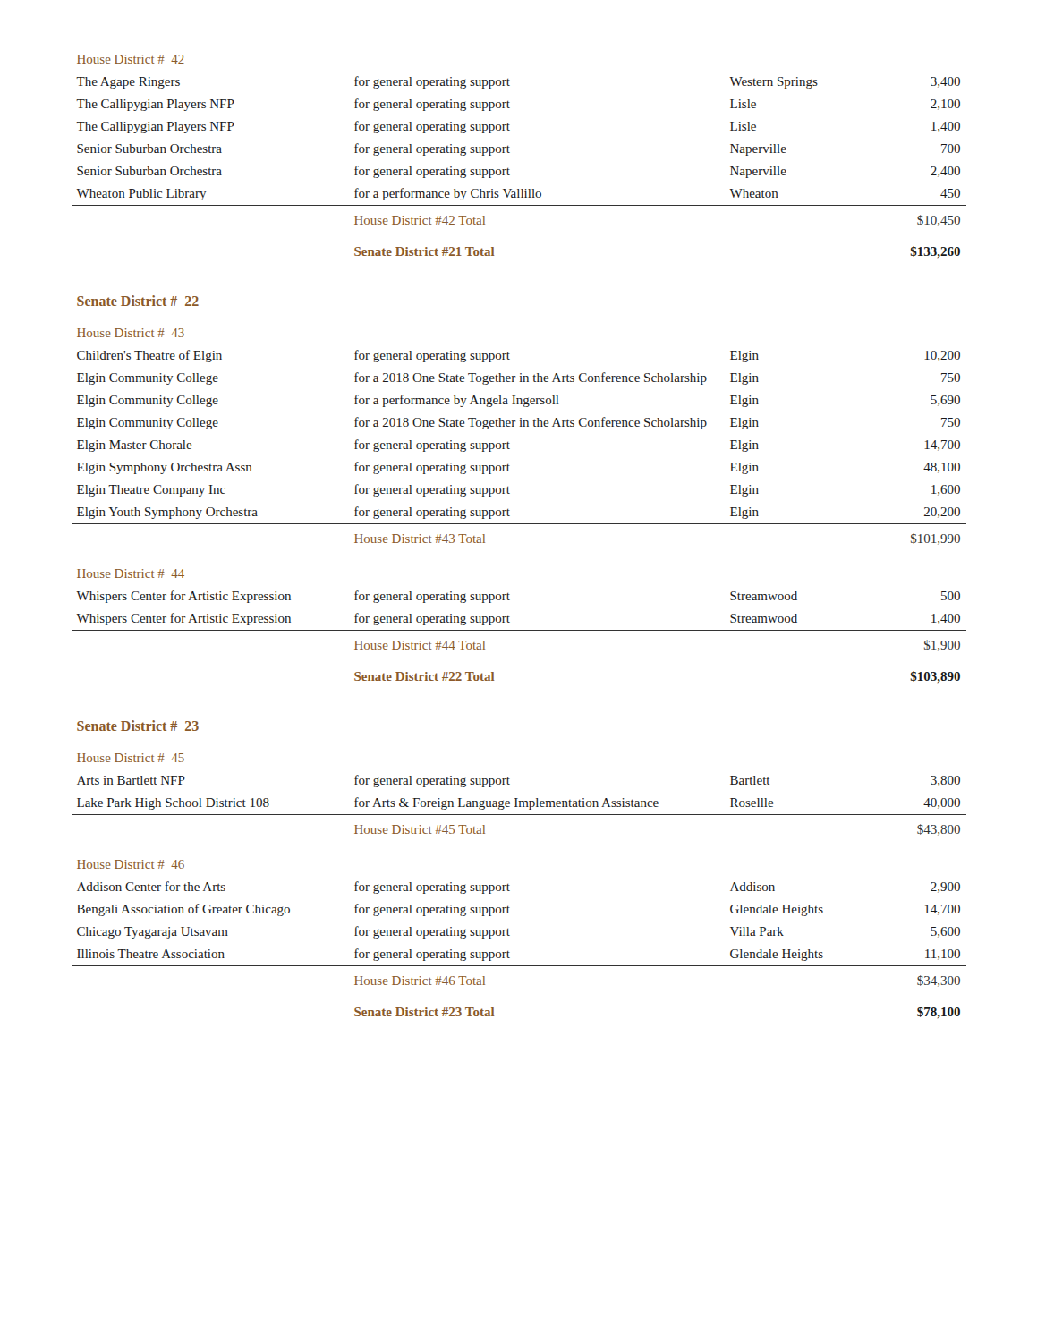House District # 42
| The Agape Ringers | for general operating support | Western Springs | 3,400 |
| The Callipygian Players NFP | for general operating support | Lisle | 2,100 |
| The Callipygian Players NFP | for general operating support | Lisle | 1,400 |
| Senior Suburban Orchestra | for general operating support | Naperville | 700 |
| Senior Suburban Orchestra | for general operating support | Naperville | 2,400 |
| Wheaton Public Library | for a performance by Chris Vallillo | Wheaton | 450 |
| | House District #42 Total | | $10,450 |
| | Senate District #21 Total | | $133,260 |
Senate District # 22
House District # 43
| Children's Theatre of Elgin | for general operating support | Elgin | 10,200 |
| Elgin Community College | for a 2018 One State Together in the Arts Conference Scholarship | Elgin | 750 |
| Elgin Community College | for a performance by Angela Ingersoll | Elgin | 5,690 |
| Elgin Community College | for a 2018 One State Together in the Arts Conference Scholarship | Elgin | 750 |
| Elgin Master Chorale | for general operating support | Elgin | 14,700 |
| Elgin Symphony Orchestra Assn | for general operating support | Elgin | 48,100 |
| Elgin Theatre Company Inc | for general operating support | Elgin | 1,600 |
| Elgin Youth Symphony Orchestra | for general operating support | Elgin | 20,200 |
| | House District #43 Total | | $101,990 |
House District # 44
| Whispers Center for Artistic Expression | for general operating support | Streamwood | 500 |
| Whispers Center for Artistic Expression | for general operating support | Streamwood | 1,400 |
| | House District #44 Total | | $1,900 |
| | Senate District #22 Total | | $103,890 |
Senate District # 23
House District # 45
| Arts in Bartlett NFP | for general operating support | Bartlett | 3,800 |
| Lake Park High School District 108 | for Arts & Foreign Language Implementation Assistance | Rosellle | 40,000 |
| | House District #45 Total | | $43,800 |
House District # 46
| Addison Center for the Arts | for general operating support | Addison | 2,900 |
| Bengali Association of Greater Chicago | for general operating support | Glendale Heights | 14,700 |
| Chicago Tyagaraja Utsavam | for general operating support | Villa Park | 5,600 |
| Illinois Theatre Association | for general operating support | Glendale Heights | 11,100 |
| | House District #46 Total | | $34,300 |
| | Senate District #23 Total | | $78,100 |